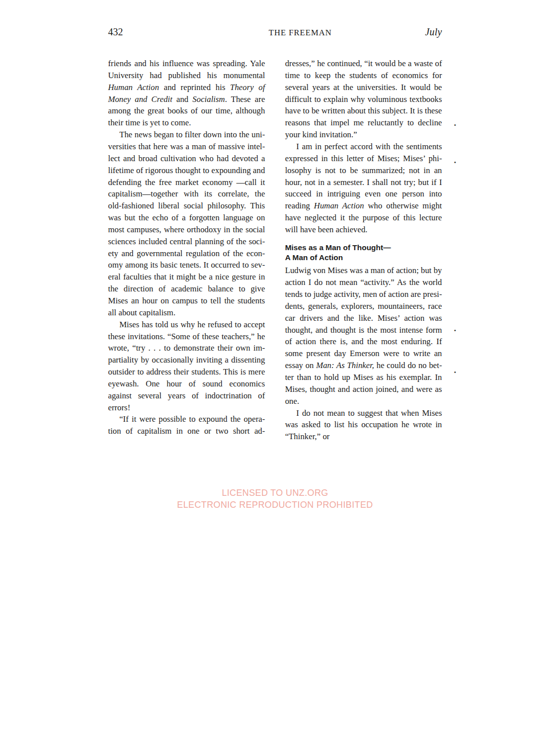432 The Freeman July
friends and his influence was spreading. Yale University had published his monumental Human Action and reprinted his Theory of Money and Credit and Socialism. These are among the great books of our time, although their time is yet to come.
The news began to filter down into the universities that here was a man of massive intellect and broad cultivation who had devoted a lifetime of rigorous thought to expounding and defending the free market economy —call it capitalism—together with its correlate, the old-fashioned liberal social philosophy. This was but the echo of a forgotten language on most campuses, where orthodoxy in the social sciences included central planning of the society and governmental regulation of the economy among its basic tenets. It occurred to several faculties that it might be a nice gesture in the direction of academic balance to give Mises an hour on campus to tell the students all about capitalism.
Mises has told us why he refused to accept these invitations. “Some of these teachers,” he wrote, “try . . . to demonstrate their own impartiality by occasionally inviting a dissenting outsider to address their students. This is mere eyewash. One hour of sound economics against several years of indoctrination of errors!
“If it were possible to expound the operation of capitalism in one or two short addresses,” he continued, “it would be a waste of time to keep the students of economics for several years at the universities. It would be difficult to explain why voluminous textbooks have to be written about this subject. It is these reasons that impel me reluctantly to decline your kind invitation.”
I am in perfect accord with the sentiments expressed in this letter of Mises; Mises’ philosophy is not to be summarized; not in an hour, not in a semester. I shall not try; but if I succeed in intriguing even one person into reading Human Action who otherwise might have neglected it the purpose of this lecture will have been achieved.
Mises as a Man of Thought—
A Man of Action
Ludwig von Mises was a man of action; but by action I do not mean “activity.” As the world tends to judge activity, men of action are presidents, generals, explorers, mountaineers, race car drivers and the like. Mises’ action was thought, and thought is the most intense form of action there is, and the most enduring. If some present day Emerson were to write an essay on Man: As Thinker, he could do no better than to hold up Mises as his exemplar. In Mises, thought and action joined, and were as one.
I do not mean to suggest that when Mises was asked to list his occupation he wrote in “Thinker,” or
• • • •
LICENSED TO UNZ.ORG
ELECTRONIC REPRODUCTION PROHIBITED